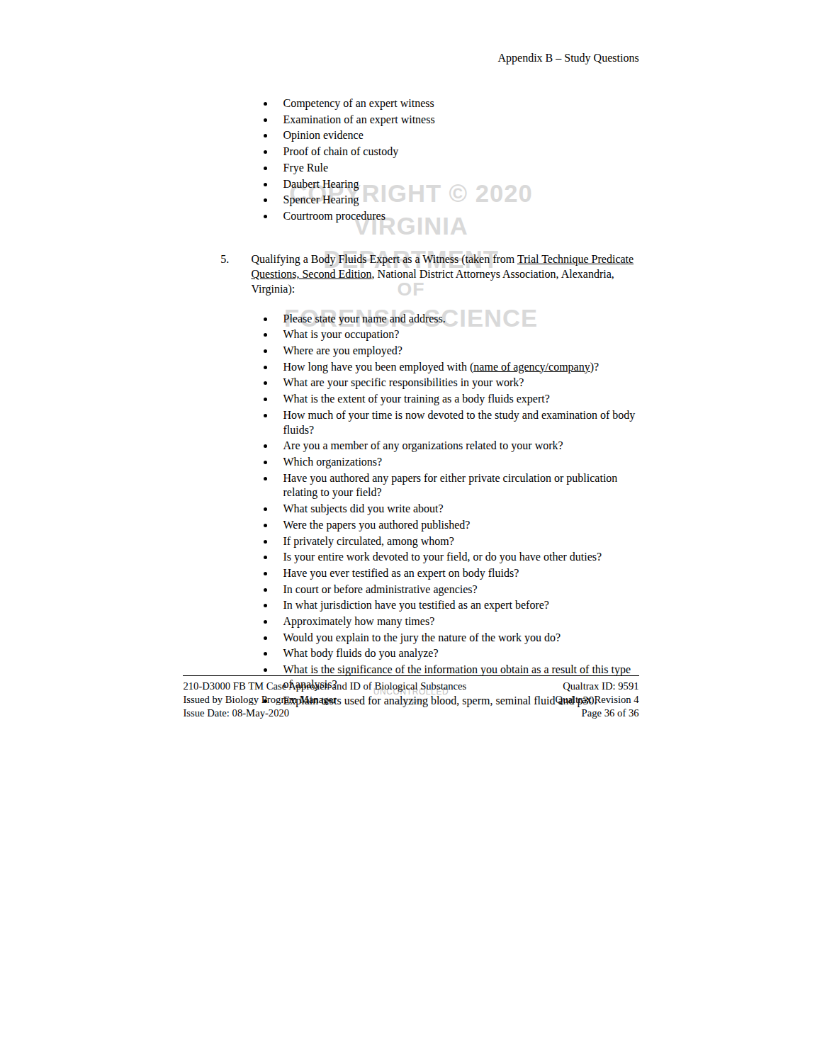Appendix B – Study Questions
COPYRIGHT © 2020
VIRGINIA
DEPARTMENT
OF
FORENSIC SCIENCE
Competency of an expert witness
Examination of an expert witness
Opinion evidence
Proof of chain of custody
Frye Rule
Daubert Hearing
Spencer Hearing
Courtroom procedures
5.
Qualifying a Body Fluids Expert as a Witness (taken from Trial Technique Predicate Questions, Second Edition, National District Attorneys Association, Alexandria, Virginia):
Please state your name and address.
What is your occupation?
Where are you employed?
How long have you been employed with (name of agency/company)?
What are your specific responsibilities in your work?
What is the extent of your training as a body fluids expert?
How much of your time is now devoted to the study and examination of body fluids?
Are you a member of any organizations related to your work?
Which organizations?
Have you authored any papers for either private circulation or publication relating to your field?
What subjects did you write about?
Were the papers you authored published?
If privately circulated, among whom?
Is your entire work devoted to your field, or do you have other duties?
Have you ever testified as an expert on body fluids?
In court or before administrative agencies?
In what jurisdiction have you testified as an expert before?
Approximately how many times?
Would you explain to the jury the nature of the work you do?
What body fluids do you analyze?
What is the significance of the information you obtain as a result of this type of analysis?
Explain tests used for analyzing blood, sperm, seminal fluid and p30.
UNCONTROLLED
COPY
210-D3000 FB TM Case Approach and ID of Biological Substances
Issued by Biology Program Manager
Issue Date: 08-May-2020
Qualtrax ID: 9591
Qualtrax Revision 4
Page 36 of 36